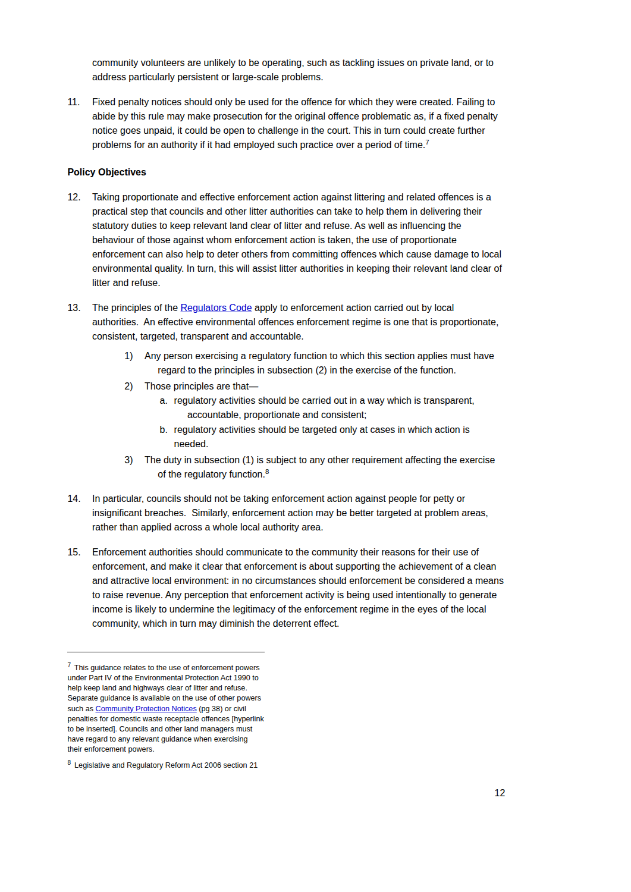community volunteers are unlikely to be operating, such as tackling issues on private land, or to address particularly persistent or large-scale problems.
11. Fixed penalty notices should only be used for the offence for which they were created. Failing to abide by this rule may make prosecution for the original offence problematic as, if a fixed penalty notice goes unpaid, it could be open to challenge in the court. This in turn could create further problems for an authority if it had employed such practice over a period of time.7
Policy Objectives
12. Taking proportionate and effective enforcement action against littering and related offences is a practical step that councils and other litter authorities can take to help them in delivering their statutory duties to keep relevant land clear of litter and refuse. As well as influencing the behaviour of those against whom enforcement action is taken, the use of proportionate enforcement can also help to deter others from committing offences which cause damage to local environmental quality. In turn, this will assist litter authorities in keeping their relevant land clear of litter and refuse.
13. The principles of the Regulators Code apply to enforcement action carried out by local authorities. An effective environmental offences enforcement regime is one that is proportionate, consistent, targeted, transparent and accountable.
1) Any person exercising a regulatory function to which this section applies must have regard to the principles in subsection (2) in the exercise of the function.
2) Those principles are that—
a. regulatory activities should be carried out in a way which is transparent, accountable, proportionate and consistent;
b. regulatory activities should be targeted only at cases in which action is needed.
3) The duty in subsection (1) is subject to any other requirement affecting the exercise of the regulatory function.8
14. In particular, councils should not be taking enforcement action against people for petty or insignificant breaches. Similarly, enforcement action may be better targeted at problem areas, rather than applied across a whole local authority area.
15. Enforcement authorities should communicate to the community their reasons for their use of enforcement, and make it clear that enforcement is about supporting the achievement of a clean and attractive local environment: in no circumstances should enforcement be considered a means to raise revenue. Any perception that enforcement activity is being used intentionally to generate income is likely to undermine the legitimacy of the enforcement regime in the eyes of the local community, which in turn may diminish the deterrent effect.
7 This guidance relates to the use of enforcement powers under Part IV of the Environmental Protection Act 1990 to help keep land and highways clear of litter and refuse. Separate guidance is available on the use of other powers such as Community Protection Notices (pg 38) or civil penalties for domestic waste receptacle offences [hyperlink to be inserted]. Councils and other land managers must have regard to any relevant guidance when exercising their enforcement powers.
8 Legislative and Regulatory Reform Act 2006 section 21
12